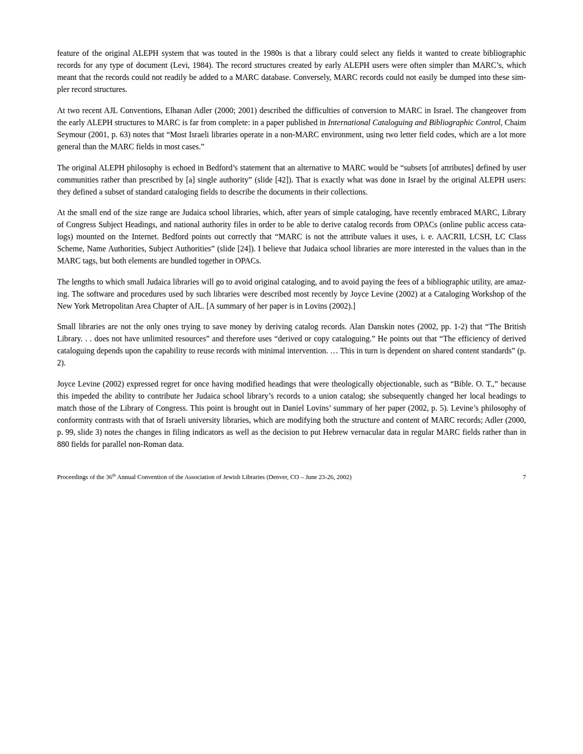feature of the original ALEPH system that was touted in the 1980s is that a library could select any fields it wanted to create bibliographic records for any type of document (Levi, 1984). The record structures created by early ALEPH users were often simpler than MARC’s, which meant that the records could not readily be added to a MARC database. Conversely, MARC records could not easily be dumped into these simpler record structures.
At two recent AJL Conventions, Elhanan Adler (2000; 2001) described the difficulties of conversion to MARC in Israel. The changeover from the early ALEPH structures to MARC is far from complete: in a paper published in International Cataloguing and Bibliographic Control, Chaim Seymour (2001, p. 63) notes that “Most Israeli libraries operate in a non-MARC environment, using two letter field codes, which are a lot more general than the MARC fields in most cases.”
The original ALEPH philosophy is echoed in Bedford’s statement that an alternative to MARC would be “subsets [of attributes] defined by user communities rather than prescribed by [a] single authority” (slide [42]). That is exactly what was done in Israel by the original ALEPH users: they defined a subset of standard cataloging fields to describe the documents in their collections.
At the small end of the size range are Judaica school libraries, which, after years of simple cataloging, have recently embraced MARC, Library of Congress Subject Headings, and national authority files in order to be able to derive catalog records from OPACs (online public access catalogs) mounted on the Internet. Bedford points out correctly that “MARC is not the attribute values it uses, i. e. AACRII, LCSH, LC Class Scheme, Name Authorities, Subject Authorities” (slide [24]). I believe that Judaica school libraries are more interested in the values than in the MARC tags, but both elements are bundled together in OPACs.
The lengths to which small Judaica libraries will go to avoid original cataloging, and to avoid paying the fees of a bibliographic utility, are amazing. The software and procedures used by such libraries were described most recently by Joyce Levine (2002) at a Cataloging Workshop of the New York Metropolitan Area Chapter of AJL. [A summary of her paper is in Lovins (2002).]
Small libraries are not the only ones trying to save money by deriving catalog records. Alan Danskin notes (2002, pp. 1-2) that “The British Library. . . does not have unlimited resources” and therefore uses “derived or copy cataloguing.” He points out that “The efficiency of derived cataloguing depends upon the capability to reuse records with minimal intervention. … This in turn is dependent on shared content standards” (p. 2).
Joyce Levine (2002) expressed regret for once having modified headings that were theologically objectionable, such as “Bible. O. T.,” because this impeded the ability to contribute her Judaica school library’s records to a union catalog; she subsequently changed her local headings to match those of the Library of Congress. This point is brought out in Daniel Lovins’ summary of her paper (2002, p. 5). Levine’s philosophy of conformity contrasts with that of Israeli university libraries, which are modifying both the structure and content of MARC records; Adler (2000, p. 99, slide 3) notes the changes in filing indicators as well as the decision to put Hebrew vernacular data in regular MARC fields rather than in 880 fields for parallel non-Roman data.
Proceedings of the 36th Annual Convention of the Association of Jewish Libraries (Denver, CO – June 23-26, 2002) 7